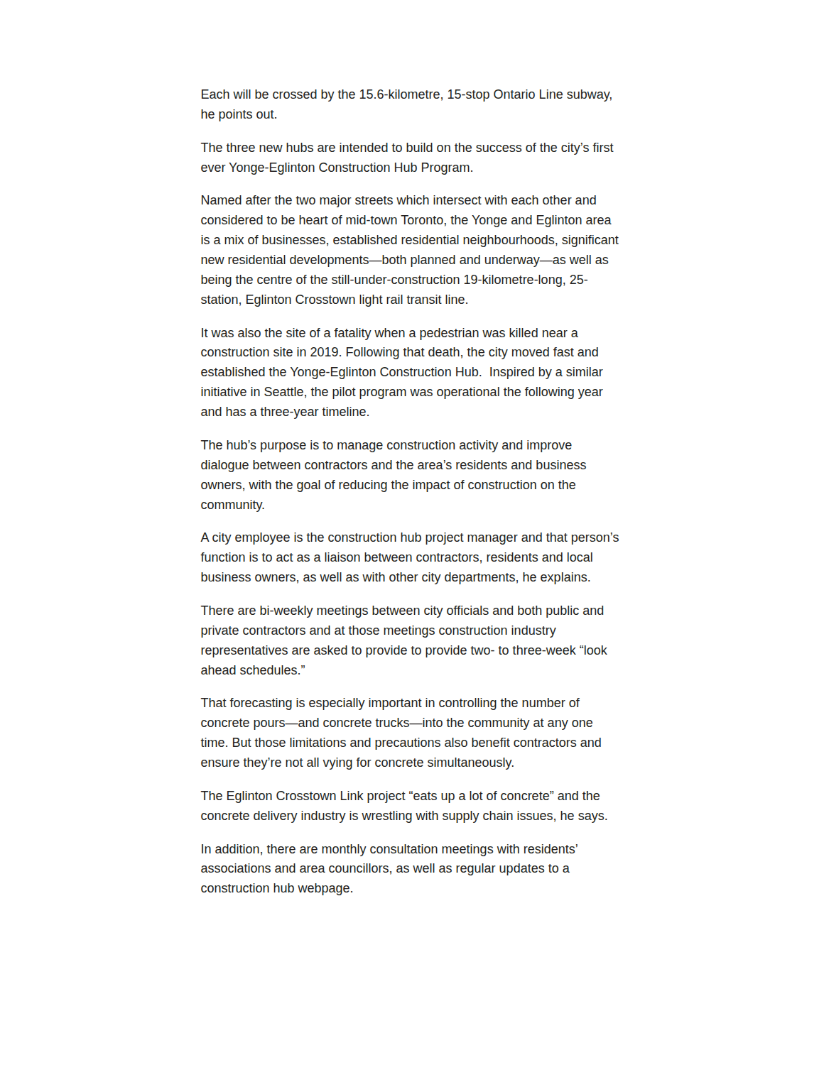Each will be crossed by the 15.6-kilometre, 15-stop Ontario Line subway, he points out.
The three new hubs are intended to build on the success of the city’s first ever Yonge-Eglinton Construction Hub Program.
Named after the two major streets which intersect with each other and considered to be heart of mid-town Toronto, the Yonge and Eglinton area is a mix of businesses, established residential neighbourhoods, significant new residential developments—both planned and underway—as well as being the centre of the still-under-construction 19-kilometre-long, 25-station, Eglinton Crosstown light rail transit line.
It was also the site of a fatality when a pedestrian was killed near a construction site in 2019. Following that death, the city moved fast and established the Yonge-Eglinton Construction Hub. Inspired by a similar initiative in Seattle, the pilot program was operational the following year and has a three-year timeline.
The hub’s purpose is to manage construction activity and improve dialogue between contractors and the area’s residents and business owners, with the goal of reducing the impact of construction on the community.
A city employee is the construction hub project manager and that person’s function is to act as a liaison between contractors, residents and local business owners, as well as with other city departments, he explains.
There are bi-weekly meetings between city officials and both public and private contractors and at those meetings construction industry representatives are asked to provide to provide two- to three-week “look ahead schedules.”
That forecasting is especially important in controlling the number of concrete pours—and concrete trucks—into the community at any one time. But those limitations and precautions also benefit contractors and ensure they’re not all vying for concrete simultaneously.
The Eglinton Crosstown Link project “eats up a lot of concrete” and the concrete delivery industry is wrestling with supply chain issues, he says.
In addition, there are monthly consultation meetings with residents’ associations and area councillors, as well as regular updates to a construction hub webpage.